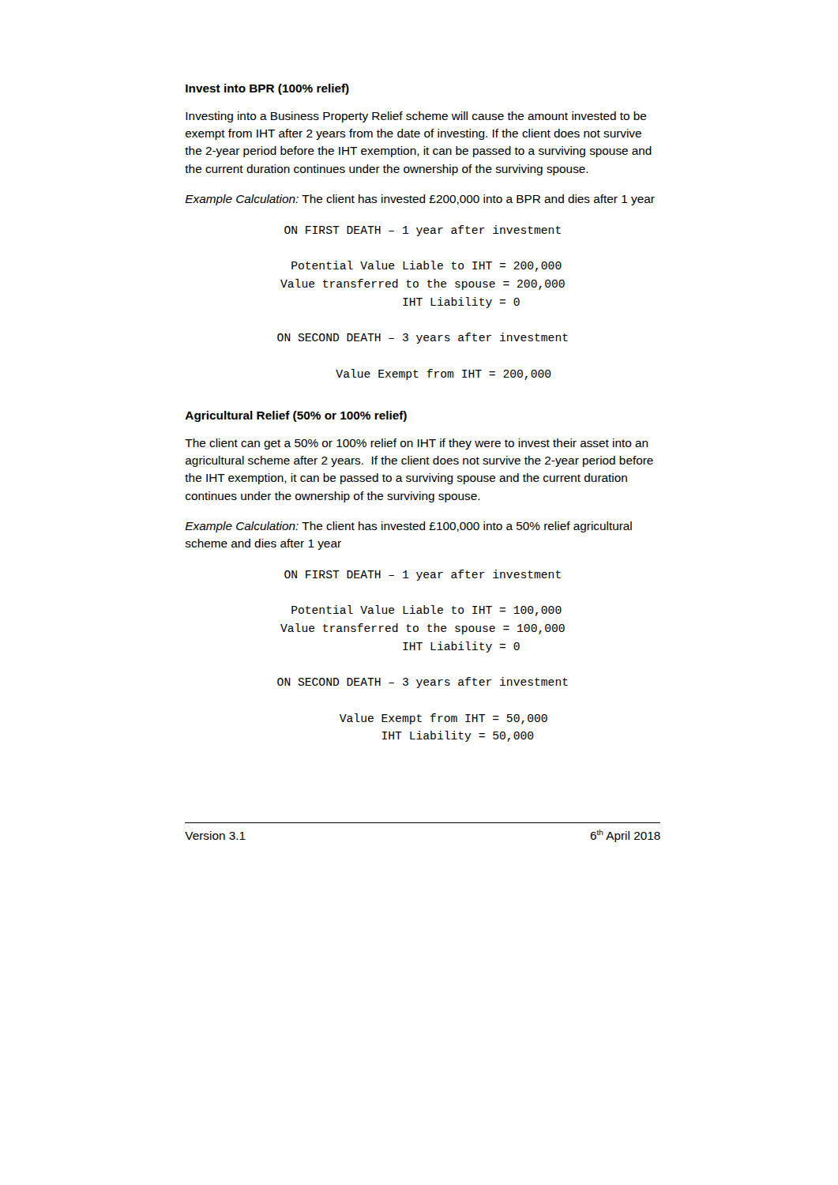Invest into BPR (100% relief)
Investing into a Business Property Relief scheme will cause the amount invested to be exempt from IHT after 2 years from the date of investing. If the client does not survive the 2-year period before the IHT exemption, it can be passed to a surviving spouse and the current duration continues under the ownership of the surviving spouse.
Example Calculation: The client has invested £200,000 into a BPR and dies after 1 year
ON FIRST DEATH – 1 year after investment

 Potential Value Liable to IHT = 200,000
Value transferred to the spouse = 200,000
           IHT Liability = 0

ON SECOND DEATH – 3 years after investment

      Value Exempt from IHT = 200,000
Agricultural Relief (50% or 100% relief)
The client can get a 50% or 100% relief on IHT if they were to invest their asset into an agricultural scheme after 2 years. If the client does not survive the 2-year period before the IHT exemption, it can be passed to a surviving spouse and the current duration continues under the ownership of the surviving spouse.
Example Calculation: The client has invested £100,000 into a 50% relief agricultural scheme and dies after 1 year
ON FIRST DEATH – 1 year after investment

 Potential Value Liable to IHT = 100,000
Value transferred to the spouse = 100,000
           IHT Liability = 0

ON SECOND DEATH – 3 years after investment

      Value Exempt from IHT = 50,000
          IHT Liability = 50,000
Version 3.1
6th April 2018